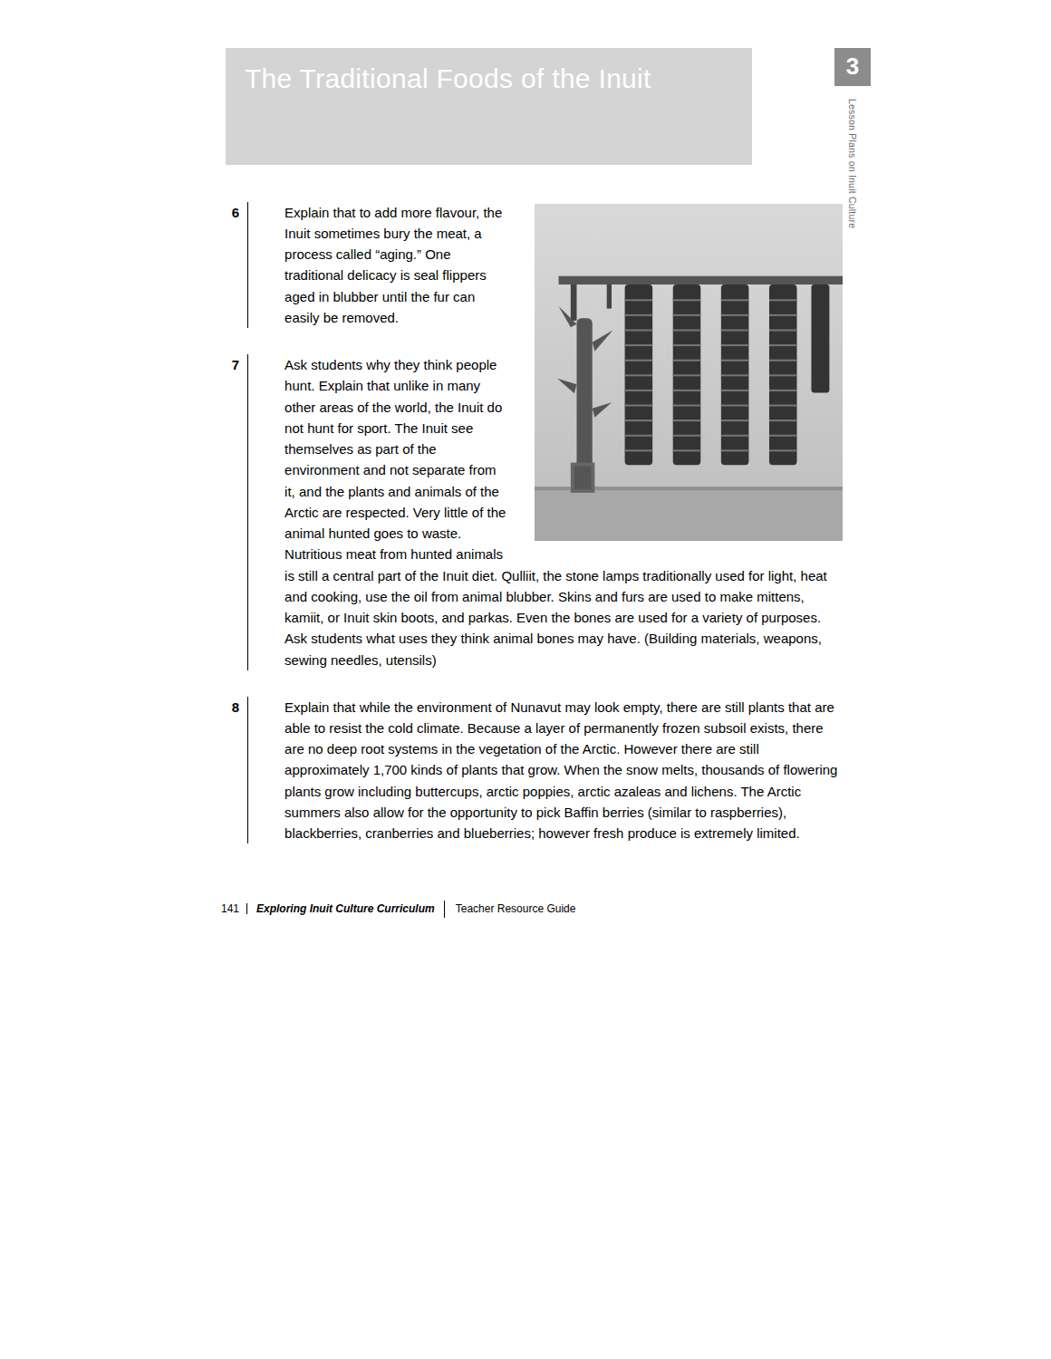3
Lesson Plans on Inuit Culture
The Traditional Foods of the Inuit
Explain that to add more flavour, the Inuit sometimes bury the meat, a process called “aging.” One traditional delicacy is seal flippers aged in blubber until the fur can easily be removed.
Ask students why they think people hunt. Explain that unlike in many other areas of the world, the Inuit do not hunt for sport. The Inuit see themselves as part of the environment and not separate from it, and the plants and animals of the Arctic are respected. Very little of the animal hunted goes to waste. Nutritious meat from hunted animals is still a central part of the Inuit diet. Qulliit, the stone lamps traditionally used for light, heat and cooking, use the oil from animal blubber. Skins and furs are used to make mittens, kamiit, or Inuit skin boots, and parkas. Even the bones are used for a variety of purposes. Ask students what uses they think animal bones may have. (Building materials, weapons, sewing needles, utensils)
Explain that while the environment of Nunavut may look empty, there are still plants that are able to resist the cold climate. Because a layer of permanently frozen subsoil exists, there are no deep root systems in the vegetation of the Arctic. However there are still approximately 1,700 kinds of plants that grow. When the snow melts, thousands of flowering plants grow including buttercups, arctic poppies, arctic azaleas and lichens. The Arctic summers also allow for the opportunity to pick Baffin berries (similar to raspberries), blackberries, cranberries and blueberries; however fresh produce is extremely limited.
141 Exploring Inuit Culture Curriculum Teacher Resource Guide